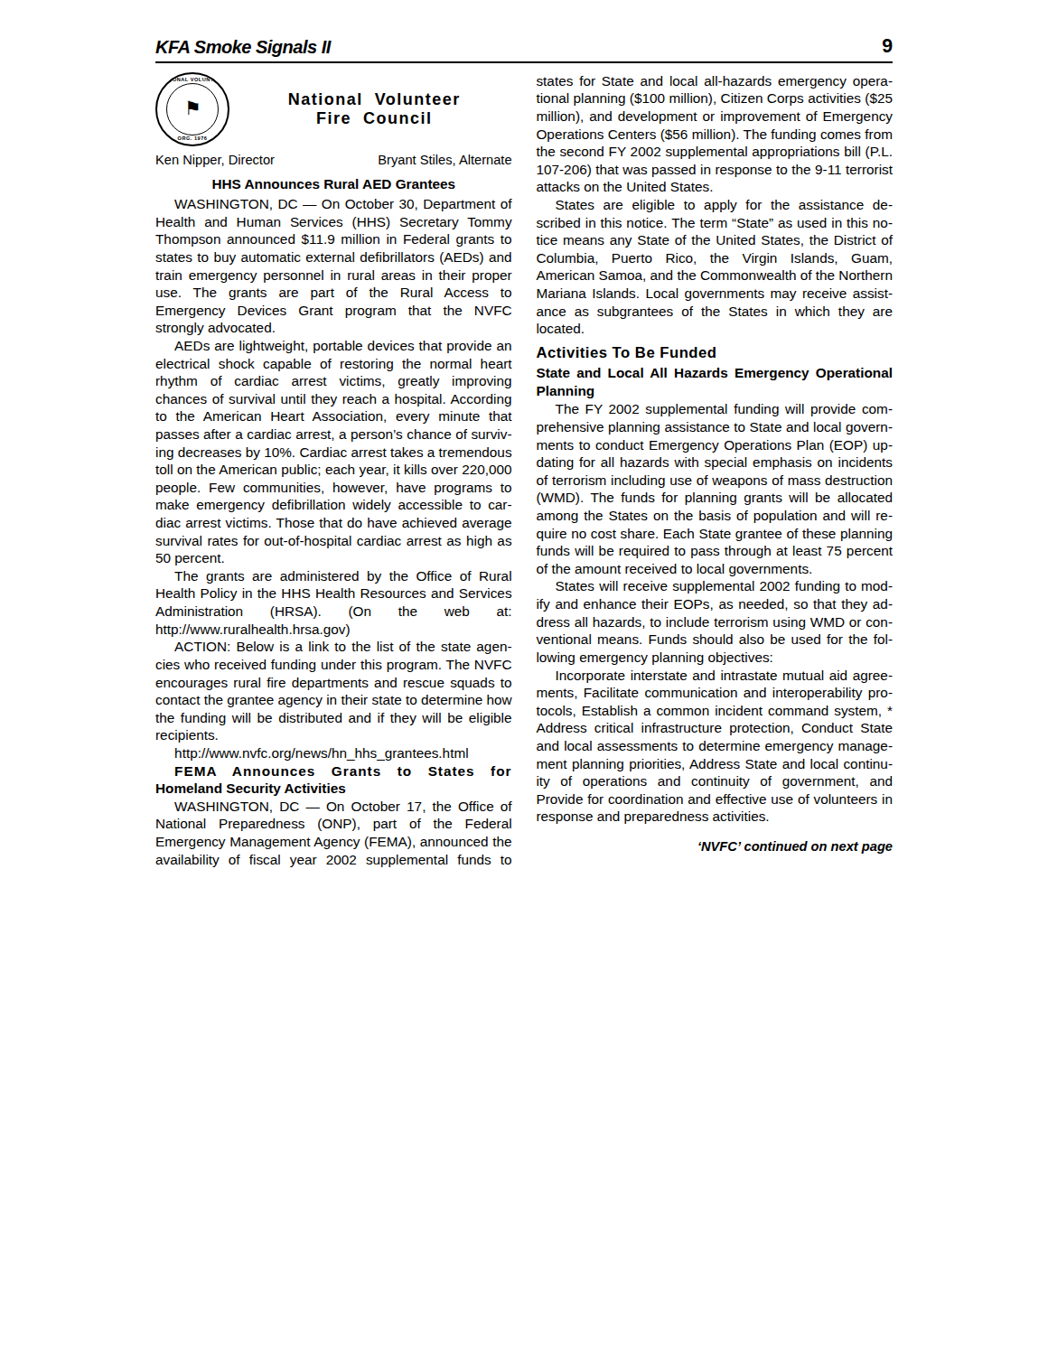KFA Smoke Signals II 9
NATIONAL VOLUNTEER
⚑
ORG. 1976
National Volunteer
Fire Council
Ken Nipper, Director Bryant Stiles, Alternate
HHS Announces Rural AED Grantees
WASHINGTON, DC — On October 30, Department of Health and Human Services (HHS) Secretary Tommy Thompson announced $11.9 million in Federal grants to states to buy automatic external defibrillators (AEDs) and train emergency personnel in rural areas in their proper use. The grants are part of the Rural Access to Emergency Devices Grant program that the NVFC strongly advocated.
AEDs are lightweight, portable devices that provide an electrical shock capable of restoring the normal heart rhythm of cardiac arrest victims, greatly improving chances of survival until they reach a hospital. According to the American Heart Association, every minute that passes after a cardiac arrest, a person’s chance of surviving decreases by 10%. Cardiac arrest takes a tremendous toll on the American public; each year, it kills over 220,000 people. Few communities, however, have programs to make emergency defibrillation widely accessible to cardiac arrest victims. Those that do have achieved average survival rates for out-of-hospital cardiac arrest as high as 50 percent.
The grants are administered by the Office of Rural Health Policy in the HHS Health Resources and Services Administration (HRSA). (On the web at: http://www.ruralhealth.hrsa.gov)
ACTION: Below is a link to the list of the state agencies who received funding under this program. The NVFC encourages rural fire departments and rescue squads to contact the grantee agency in their state to determine how the funding will be distributed and if they will be eligible recipients.
http://www.nvfc.org/news/hn_hhs_grantees.html
FEMA Announces Grants to States for Homeland Security Activities
WASHINGTON, DC — On October 17, the Office of National Preparedness (ONP), part of the Federal Emergency Management Agency (FEMA), announced the availability of fiscal year 2002 supplemental funds to states for State and local all-hazards emergency operational planning ($100 million), Citizen Corps activities ($25 million), and development or improvement of Emergency Operations Centers ($56 million). The funding comes from the second FY 2002 supplemental appropriations bill (P.L. 107-206) that was passed in response to the 9-11 terrorist attacks on the United States.
States are eligible to apply for the assistance described in this notice. The term “State” as used in this notice means any State of the United States, the District of Columbia, Puerto Rico, the Virgin Islands, Guam, American Samoa, and the Commonwealth of the Northern Mariana Islands. Local governments may receive assistance as subgrantees of the States in which they are located.
Activities To Be Funded
State and Local All Hazards Emergency Operational Planning
The FY 2002 supplemental funding will provide comprehensive planning assistance to State and local governments to conduct Emergency Operations Plan (EOP) updating for all hazards with special emphasis on incidents of terrorism including use of weapons of mass destruction (WMD). The funds for planning grants will be allocated among the States on the basis of population and will require no cost share. Each State grantee of these planning funds will be required to pass through at least 75 percent of the amount received to local governments.
States will receive supplemental 2002 funding to modify and enhance their EOPs, as needed, so that they address all hazards, to include terrorism using WMD or conventional means. Funds should also be used for the following emergency planning objectives:
Incorporate interstate and intrastate mutual aid agreements, Facilitate communication and interoperability protocols, Establish a common incident command system, * Address critical infrastructure protection, Conduct State and local assessments to determine emergency management planning priorities, Address State and local continuity of operations and continuity of government, and Provide for coordination and effective use of volunteers in response and preparedness activities.
‘NVFC’ continued on next page